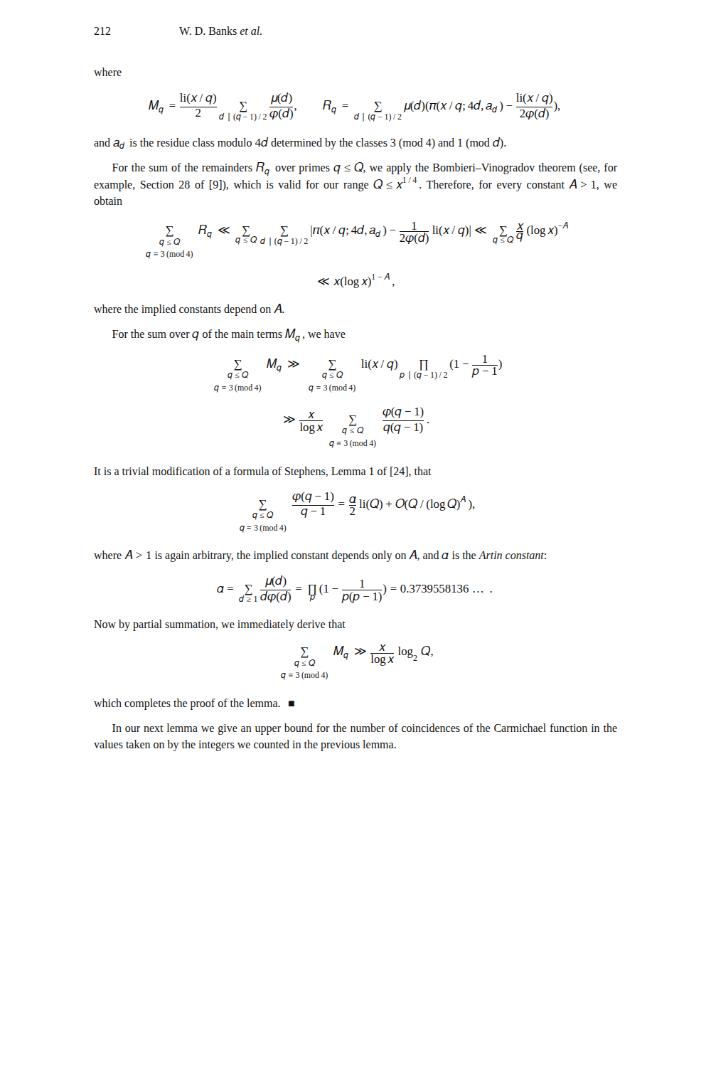212 W. D. Banks et al.
where
Mq = li(x/q) 2 ∑ d∣(q−1)/2 μ(d) φ(d) , Rq = ∑ d∣(q−1)/2 μ(d) ( π(x/q;4d,ad) − li(x/q) 2φ(d) ) ,
and ad is the residue class modulo 4d determined by the classes 3 (mod 4) and 1 (mod d).
For the sum of the remainders Rq over primes q≤Q, we apply the Bombieri–Vinogradov theorem (see, for example, Section 28 of [9]), which is valid for our range Q≤x1/4. Therefore, for every constant A>1, we obtain
∑ q≤Q q≡3(mod4) Rq ≪ ∑q≤Q ∑d∣(q−1)/2 | π(x/q;4d,ad) − 12φ(d) li(x/q) | ≪ ∑q≤Q xq (logx)−A
≪ x (logx)1−A ,
where the implied constants depend on A.
For the sum over q of the main terms Mq, we have
∑ q≤Q q≡3(mod4) Mq ≫ ∑ q≤Q q≡3(mod4) li(x/q) ∏ p∣(q−1)/2 ( 1−1p−1 )
≫ xlogx ∑ q≤Q q≡3(mod4) φ(q−1) q(q−1) .
It is a trivial modification of a formula of Stephens, Lemma 1 of [24], that
∑ q≤Q q≡3(mod4) φ(q−1) q−1 = α2 li(Q) + O(Q/(logQ)A) ,
where A>1 is again arbitrary, the implied constant depends only on A, and α is the Artin constant:
α = ∑d≥1 μ(d) dφ(d) = ∏p ( 1−1p(p−1) ) = 0.3739558136 … .
Now by partial summation, we immediately derive that
∑ q≤Q q≡3(mod4) Mq ≫ xlogx log2 Q ,
which completes the proof of the lemma. ■
In our next lemma we give an upper bound for the number of coincidences of the Carmichael function in the values taken on by the integers we counted in the previous lemma.